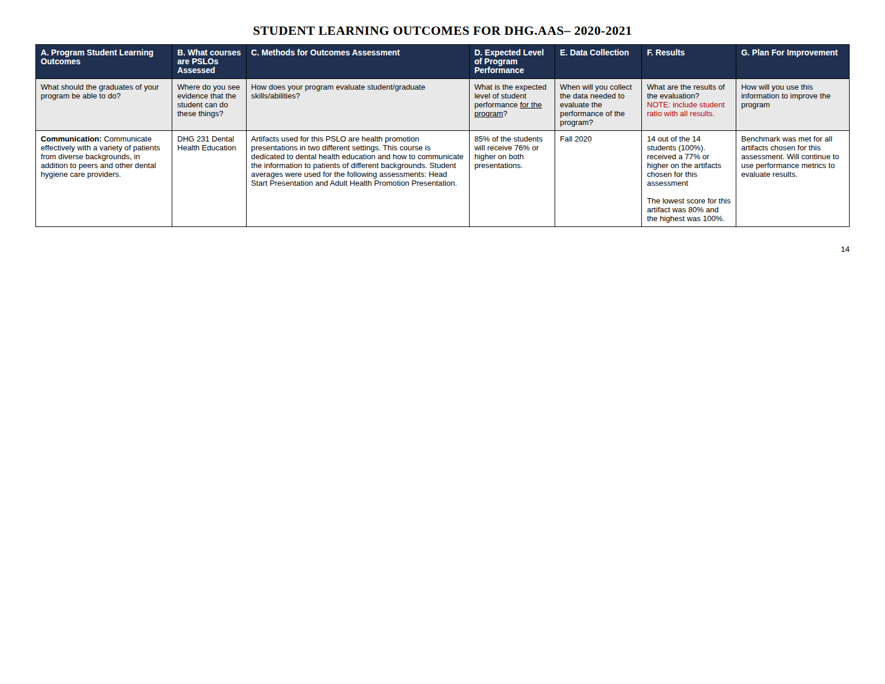STUDENT LEARNING OUTCOMES FOR DHG.AAS– 2020-2021
| A. Program Student Learning Outcomes | B. What courses are PSLOs Assessed | C. Methods for Outcomes Assessment | D. Expected Level of Program Performance | E. Data Collection | F. Results | G. Plan For Improvement |
| --- | --- | --- | --- | --- | --- | --- |
| What should the graduates of your program be able to do? | Where do you see evidence that the student can do these things? | How does your program evaluate student/graduate skills/abilities? | What is the expected level of student performance for the program ? | When will you collect the data needed to evaluate the performance of the program? | What are the results of the evaluation? NOTE: include student ratio with all results. | How will you use this information to improve the program |
| Communication: Communicate effectively with a variety of patients from diverse backgrounds, in addition to peers and other dental hygiene care providers. | DHG 231 Dental Health Education | Artifacts used for this PSLO are health promotion presentations in two different settings. This course is dedicated to dental health education and how to communicate the information to patients of different backgrounds. Student averages were used for the following assessments: Head Start Presentation and Adult Health Promotion Presentation. | 85% of the students will receive 76% or higher on both presentations. | Fall 2020 | 14 out of the 14 students (100%). received a 77% or higher on the artifacts chosen for this assessment The lowest score for this artifact was 80% and the highest was 100%. | Benchmark was met for all artifacts chosen for this assessment. Will continue to use performance metrics to evaluate results. |
14